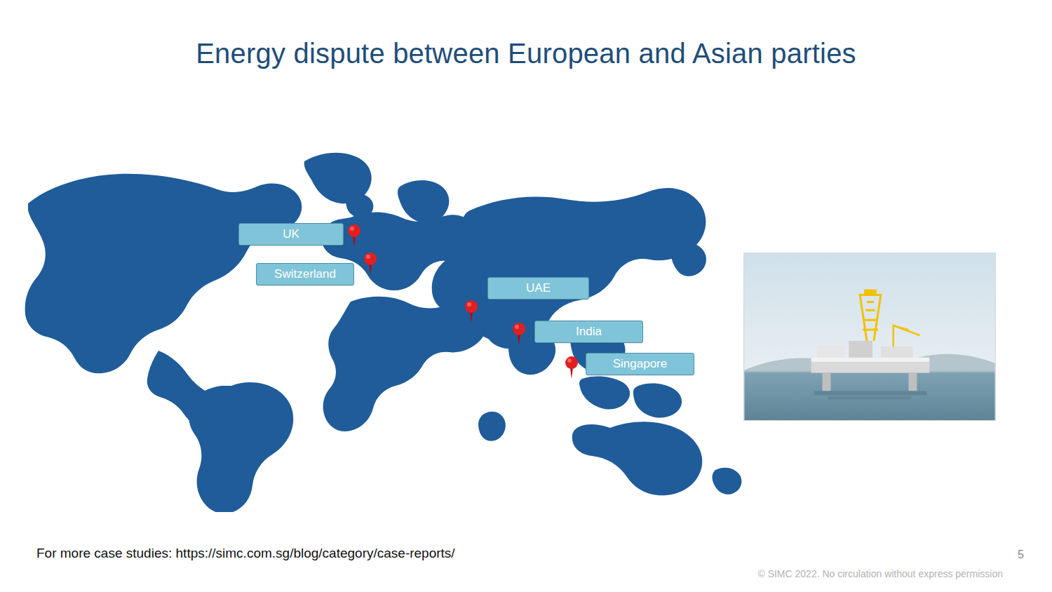Energy dispute between European and Asian parties
UK
Switzerland
UAE
India
Singapore
For more case studies: https://simc.com.sg/blog/category/case-reports/
5
© SIMC 2022. No circulation without express permission